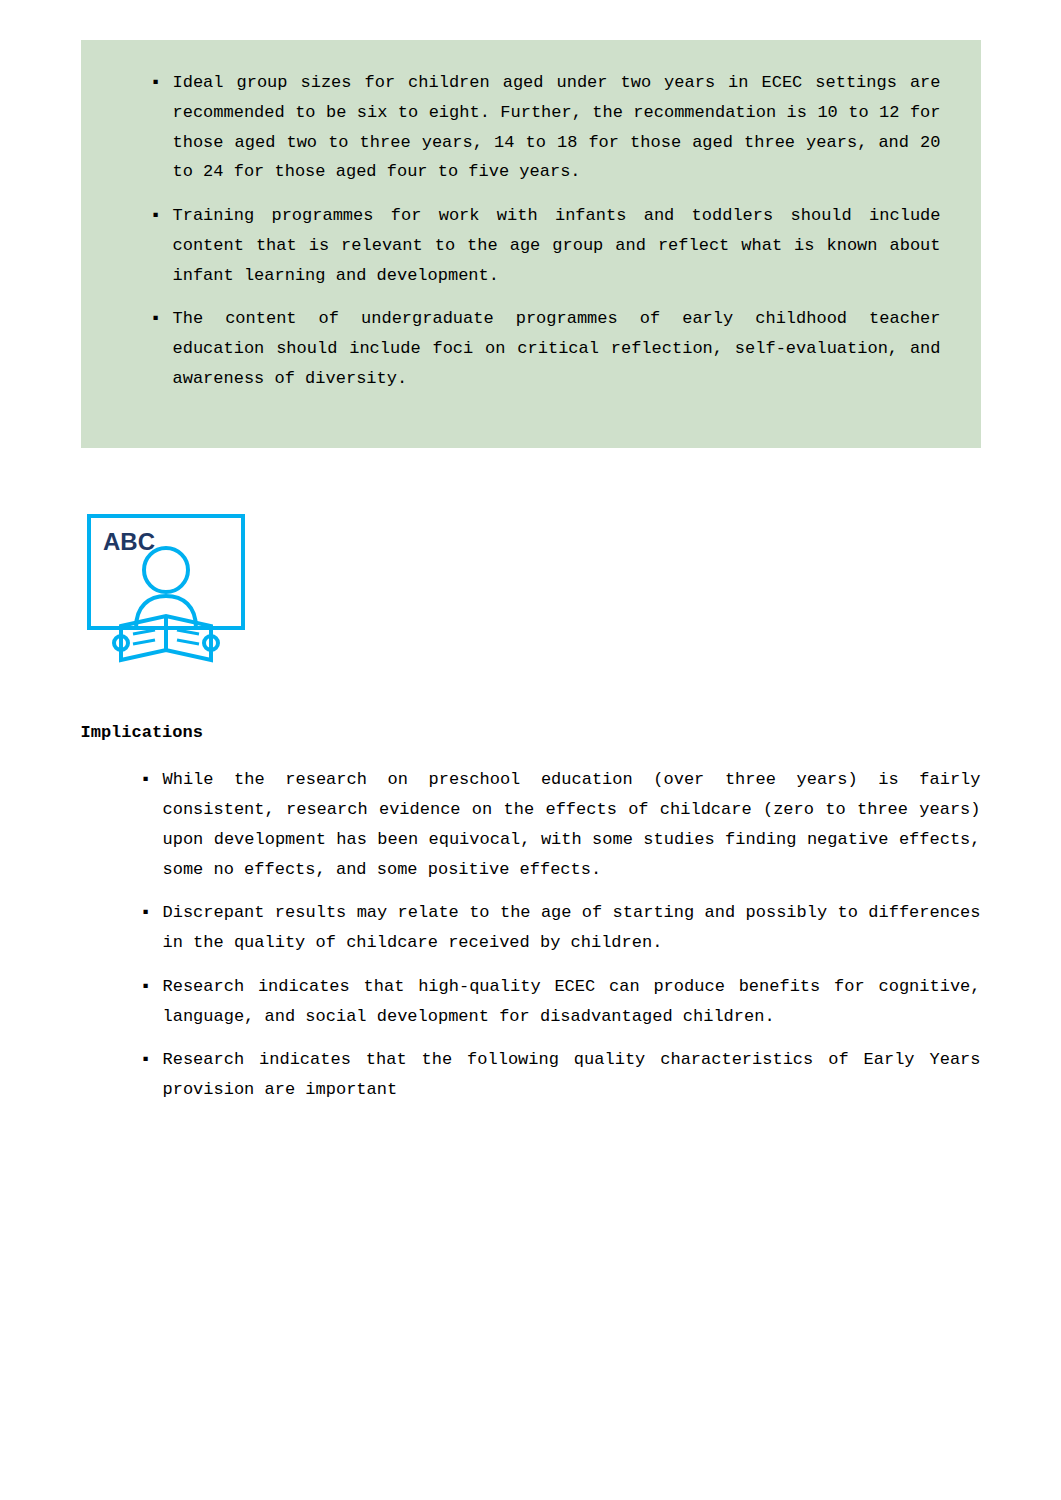Ideal group sizes for children aged under two years in ECEC settings are recommended to be six to eight. Further, the recommendation is 10 to 12 for those aged two to three years, 14 to 18 for those aged three years, and 20 to 24 for those aged four to five years.
Training programmes for work with infants and toddlers should include content that is relevant to the age group and reflect what is known about infant learning and development.
The content of undergraduate programmes of early childhood teacher education should include foci on critical reflection, self-evaluation, and awareness of diversity.
ABC
Implications
While the research on preschool education (over three years) is fairly consistent, research evidence on the effects of childcare (zero to three years) upon development has been equivocal, with some studies finding negative effects, some no effects, and some positive effects.
Discrepant results may relate to the age of starting and possibly to differences in the quality of childcare received by children.
Research indicates that high-quality ECEC can produce benefits for cognitive, language, and social development for disadvantaged children.
Research indicates that the following quality characteristics of Early Years provision are important